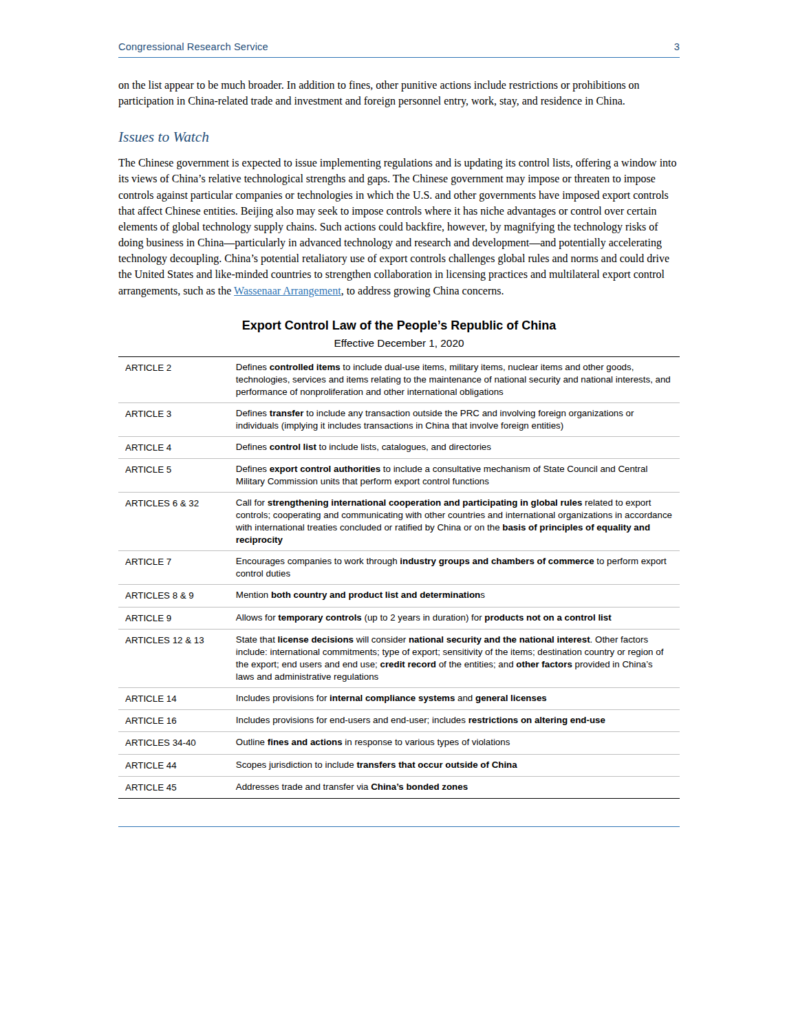Congressional Research Service 3
on the list appear to be much broader. In addition to fines, other punitive actions include restrictions or prohibitions on participation in China-related trade and investment and foreign personnel entry, work, stay, and residence in China.
Issues to Watch
The Chinese government is expected to issue implementing regulations and is updating its control lists, offering a window into its views of China’s relative technological strengths and gaps. The Chinese government may impose or threaten to impose controls against particular companies or technologies in which the U.S. and other governments have imposed export controls that affect Chinese entities. Beijing also may seek to impose controls where it has niche advantages or control over certain elements of global technology supply chains. Such actions could backfire, however, by magnifying the technology risks of doing business in China—particularly in advanced technology and research and development—and potentially accelerating technology decoupling. China’s potential retaliatory use of export controls challenges global rules and norms and could drive the United States and like-minded countries to strengthen collaboration in licensing practices and multilateral export control arrangements, such as the Wassenaar Arrangement, to address growing China concerns.
Export Control Law of the People’s Republic of China
Effective December 1, 2020
| ARTICLE 2 | Defines controlled items to include dual-use items, military items, nuclear items and other goods, technologies, services and items relating to the maintenance of national security and national interests, and performance of nonproliferation and other international obligations |
| ARTICLE 3 | Defines transfer to include any transaction outside the PRC and involving foreign organizations or individuals (implying it includes transactions in China that involve foreign entities) |
| ARTICLE 4 | Defines control list to include lists, catalogues, and directories |
| ARTICLE 5 | Defines export control authorities to include a consultative mechanism of State Council and Central Military Commission units that perform export control functions |
| ARTICLES 6 & 32 | Call for strengthening international cooperation and participating in global rules related to export controls; cooperating and communicating with other countries and international organizations in accordance with international treaties concluded or ratified by China or on the basis of principles of equality and reciprocity |
| ARTICLE 7 | Encourages companies to work through industry groups and chambers of commerce to perform export control duties |
| ARTICLES 8 & 9 | Mention both country and product list and determination s |
| ARTICLE 9 | Allows for temporary controls (up to 2 years in duration) for products not on a control list |
| ARTICLES 12 & 13 | State that license decisions will consider national security and the national interest . Other factors include: international commitments; type of export; sensitivity of the items; destination country or region of the export; end users and end use; credit record of the entities; and other factors provided in China’s laws and administrative regulations |
| ARTICLE 14 | Includes provisions for internal compliance systems and general licenses |
| ARTICLE 16 | Includes provisions for end-users and end-user; includes restrictions on altering end-use |
| ARTICLES 34-40 | Outline fines and actions in response to various types of violations |
| ARTICLE 44 | Scopes jurisdiction to include transfers that occur outside of China |
| ARTICLE 45 | Addresses trade and transfer via China’s bonded zones |